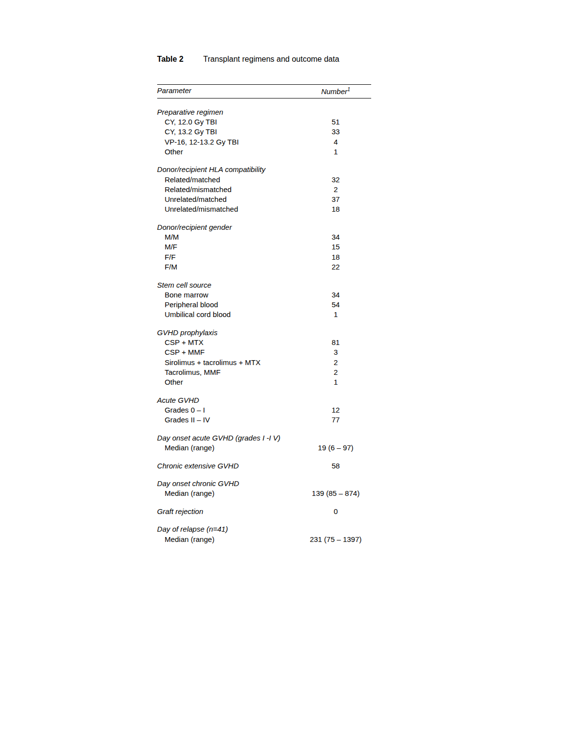Table 2 Transplant regimens and outcome data
| Parameter | Number 1 |
| Preparative regimen | |
| CY, 12.0 Gy TBI | 51 |
| CY, 13.2 Gy TBI | 33 |
| VP-16, 12-13.2 Gy TBI | 4 |
| Other | 1 |
| Donor/recipient HLA compatibility | |
| Related/matched | 32 |
| Related/mismatched | 2 |
| Unrelated/matched | 37 |
| Unrelated/mismatched | 18 |
| Donor/recipient gender | |
| M/M | 34 |
| M/F | 15 |
| F/F | 18 |
| F/M | 22 |
| Stem cell source | |
| Bone marrow | 34 |
| Peripheral blood | 54 |
| Umbilical cord blood | 1 |
| GVHD prophylaxis | |
| CSP + MTX | 81 |
| CSP + MMF | 3 |
| Sirolimus + tacrolimus + MTX | 2 |
| Tacrolimus, MMF | 2 |
| Other | 1 |
| Acute GVHD | |
| Grades 0 – I | 12 |
| Grades II – IV | 77 |
| Day onset acute GVHD (grades I -I V) | |
| Median (range) | 19 (6 – 97) |
| Chronic extensive GVHD | 58 |
| Day onset chronic GVHD | |
| Median (range) | 139 (85 – 874) |
| Graft rejection | 0 |
| Day of relapse (n=41) | |
| Median (range) | 231 (75 – 1397) |